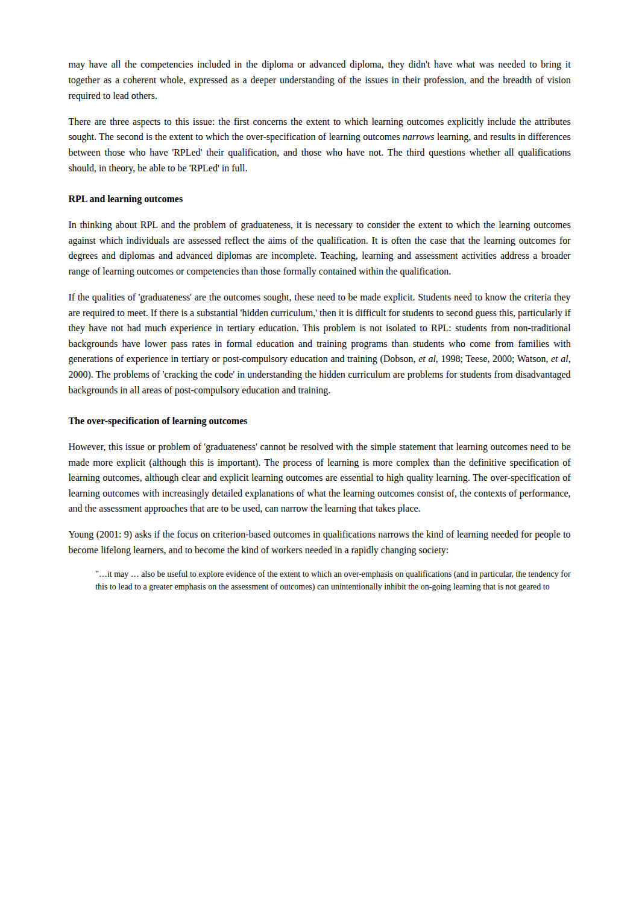may have all the competencies included in the diploma or advanced diploma, they didn't have what was needed to bring it together as a coherent whole, expressed as a deeper understanding of the issues in their profession, and the breadth of vision required to lead others.
There are three aspects to this issue: the first concerns the extent to which learning outcomes explicitly include the attributes sought. The second is the extent to which the over-specification of learning outcomes narrows learning, and results in differences between those who have 'RPLed' their qualification, and those who have not. The third questions whether all qualifications should, in theory, be able to be 'RPLed' in full.
RPL and learning outcomes
In thinking about RPL and the problem of graduateness, it is necessary to consider the extent to which the learning outcomes against which individuals are assessed reflect the aims of the qualification. It is often the case that the learning outcomes for degrees and diplomas and advanced diplomas are incomplete. Teaching, learning and assessment activities address a broader range of learning outcomes or competencies than those formally contained within the qualification.
If the qualities of 'graduateness' are the outcomes sought, these need to be made explicit. Students need to know the criteria they are required to meet. If there is a substantial 'hidden curriculum,' then it is difficult for students to second guess this, particularly if they have not had much experience in tertiary education. This problem is not isolated to RPL: students from non-traditional backgrounds have lower pass rates in formal education and training programs than students who come from families with generations of experience in tertiary or post-compulsory education and training (Dobson, et al, 1998; Teese, 2000; Watson, et al, 2000). The problems of 'cracking the code' in understanding the hidden curriculum are problems for students from disadvantaged backgrounds in all areas of post-compulsory education and training.
The over-specification of learning outcomes
However, this issue or problem of 'graduateness' cannot be resolved with the simple statement that learning outcomes need to be made more explicit (although this is important). The process of learning is more complex than the definitive specification of learning outcomes, although clear and explicit learning outcomes are essential to high quality learning. The over-specification of learning outcomes with increasingly detailed explanations of what the learning outcomes consist of, the contexts of performance, and the assessment approaches that are to be used, can narrow the learning that takes place.
Young (2001: 9) asks if the focus on criterion-based outcomes in qualifications narrows the kind of learning needed for people to become lifelong learners, and to become the kind of workers needed in a rapidly changing society:
"…it may … also be useful to explore evidence of the extent to which an over-emphasis on qualifications (and in particular, the tendency for this to lead to a greater emphasis on the assessment of outcomes) can unintentionally inhibit the on-going learning that is not geared to